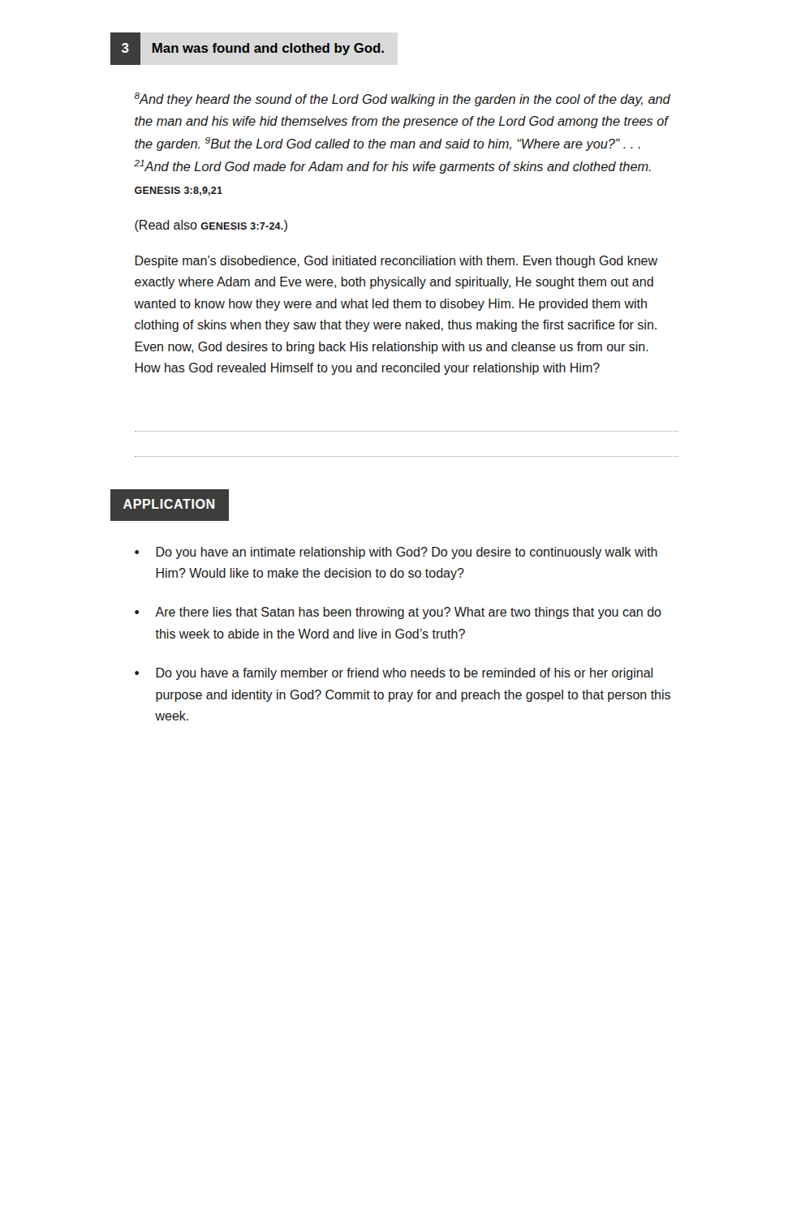3
Man was found and clothed by God.
8And they heard the sound of the Lord God walking in the garden in the cool of the day, and the man and his wife hid themselves from the presence of the Lord God among the trees of the garden. 9But the Lord God called to the man and said to him, “Where are you?” . . . 21And the Lord God made for Adam and for his wife garments of skins and clothed them. GENESIS 3:8,9,21
(Read also GENESIS 3:7-24.)
Despite man’s disobedience, God initiated reconciliation with them. Even though God knew exactly where Adam and Eve were, both physically and spiritually, He sought them out and wanted to know how they were and what led them to disobey Him. He provided them with clothing of skins when they saw that they were naked, thus making the first sacrifice for sin. Even now, God desires to bring back His relationship with us and cleanse us from our sin. How has God revealed Himself to you and reconciled your relationship with Him?
APPLICATION
Do you have an intimate relationship with God? Do you desire to continuously walk with Him? Would like to make the decision to do so today?
Are there lies that Satan has been throwing at you? What are two things that you can do this week to abide in the Word and live in God’s truth?
Do you have a family member or friend who needs to be reminded of his or her original purpose and identity in God? Commit to pray for and preach the gospel to that person this week.